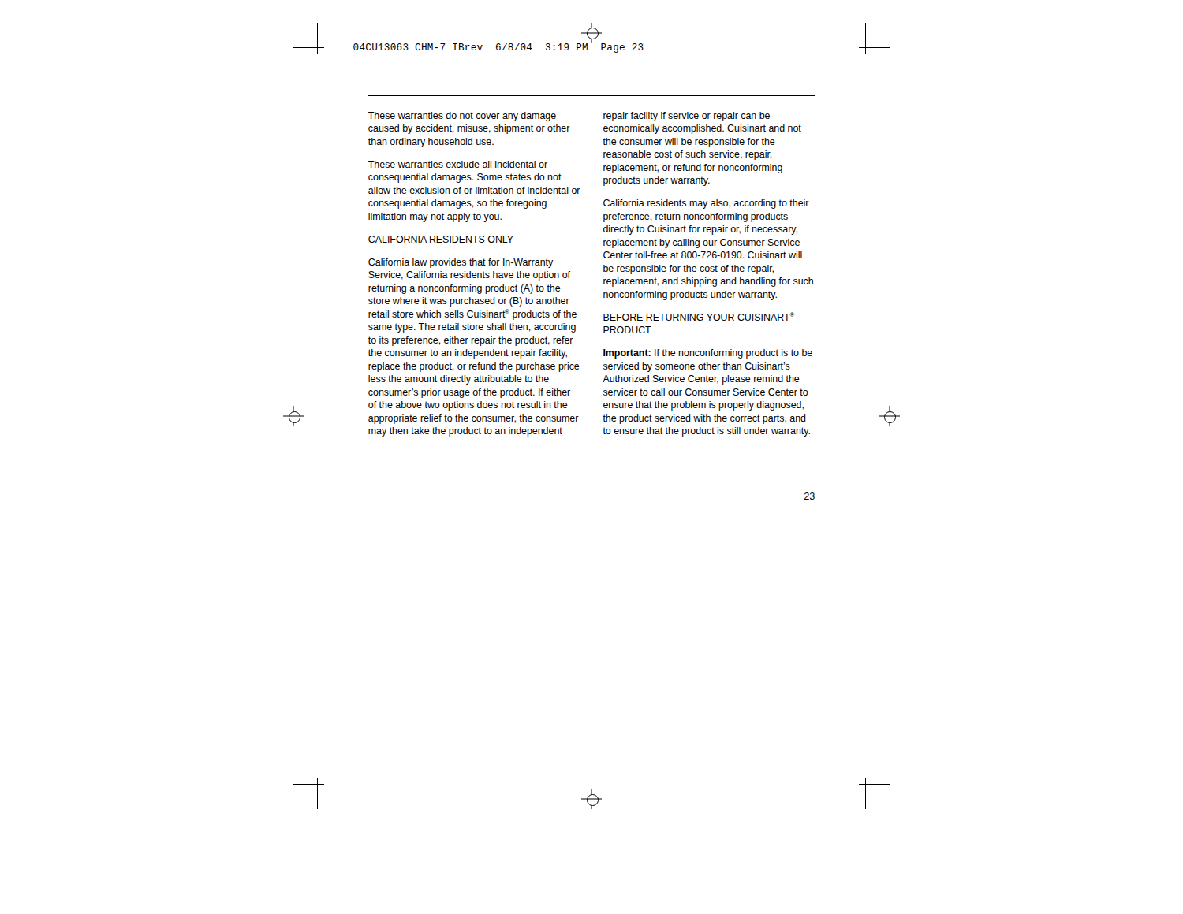04CU13063 CHM-7 IBrev 6/8/04 3:19 PM Page 23
These warranties do not cover any damage caused by accident, misuse, shipment or other than ordinary household use.
These warranties exclude all incidental or consequential damages. Some states do not allow the exclusion of or limitation of incidental or consequential damages, so the foregoing limitation may not apply to you.
CALIFORNIA RESIDENTS ONLY
California law provides that for In-Warranty Service, California residents have the option of returning a nonconforming product (A) to the store where it was purchased or (B) to another retail store which sells Cuisinart® products of the same type. The retail store shall then, according to its preference, either repair the product, refer the consumer to an independent repair facility, replace the product, or refund the purchase price less the amount directly attributable to the consumer’s prior usage of the product. If either of the above two options does not result in the appropriate relief to the consumer, the consumer may then take the product to an independent repair facility if service or repair can be economically accomplished. Cuisinart and not the consumer will be responsible for the reasonable cost of such service, repair, replacement, or refund for nonconforming products under warranty.
California residents may also, according to their preference, return nonconforming products directly to Cuisinart for repair or, if necessary, replacement by calling our Consumer Service Center toll-free at 800-726-0190. Cuisinart will be responsible for the cost of the repair, replacement, and shipping and handling for such nonconforming products under warranty.
BEFORE RETURNING YOUR CUISINART® PRODUCT
Important: If the nonconforming product is to be serviced by someone other than Cuisinart’s Authorized Service Center, please remind the servicer to call our Consumer Service Center to ensure that the problem is properly diagnosed, the product serviced with the correct parts, and to ensure that the product is still under warranty.
23